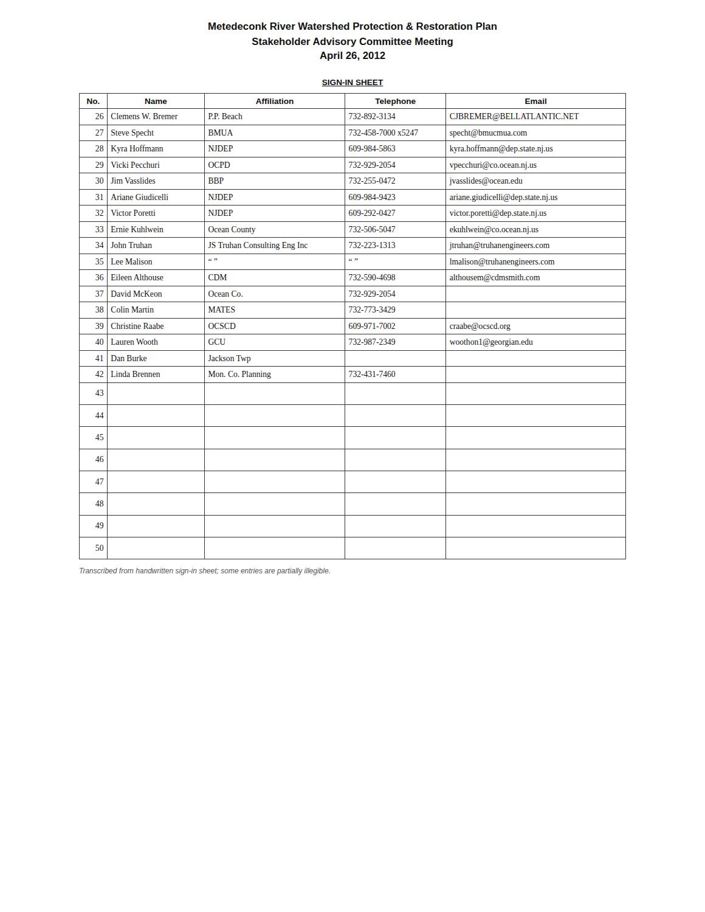Metedeconk River Watershed Protection & Restoration Plan
Stakeholder Advisory Committee Meeting
April 26, 2012
SIGN-IN SHEET
| No. | Name | Affiliation | Telephone | Email |
| --- | --- | --- | --- | --- |
| 26 | Clemens W. Bremer | P.P. Beach | 732-892-3134 | CJBREMER@BELLATLANTIC.NET |
| 27 | Steve Specht | BMUA | 732-458-7000 x5247 | specht@bmucmua.com |
| 28 | Kyra Hoffmann | NJDEP | 609-984-5863 | kyra.hoffmann@dep.state.nj.us |
| 29 | Vicki Pecchuri | OCPD | 732-929-2054 | vpecchuri@co.ocean.nj.us |
| 30 | Jim Vasslides | BBP | 732-255-0472 | jvasslides@ocean.edu |
| 31 | Ariane Giudicelli | NJDEP | 609-984-9423 | ariane.giudicelli@dep.state.nj.us |
| 32 | Victor Poretti | NJDEP | 609-292-0427 | victor.poretti@dep.state.nj.us |
| 33 | Ernie Kuhlwein | Ocean County | 732-506-5047 | ekuhlwein@co.ocean.nj.us |
| 34 | John Truhan | JS Truhan Consulting Eng Inc | 732-223-1313 | jtruhan@truhanengineers.com |
| 35 | Lee Malison | “ ” | “ ” | lmalison@truhanengineers.com |
| 36 | Eileen Althouse | CDM | 732-590-4698 | althousem@cdmsmith.com |
| 37 | David McKeon | Ocean Co. | 732-929-2054 | |
| 38 | Colin Martin | MATES | 732-773-3429 | |
| 39 | Christine Raabe | OCSCD | 609-971-7002 | craabe@ocscd.org |
| 40 | Lauren Wooth | GCU | 732-987-2349 | woothon1@georgian.edu |
| 41 | Dan Burke | Jackson Twp | | |
| 42 | Linda Brennen | Mon. Co. Planning | 732-431-7460 | |
| 43 | | | | |
| 44 | | | | |
| 45 | | | | |
| 46 | | | | |
| 47 | | | | |
| 48 | | | | |
| 49 | | | | |
| 50 | | | | |
Transcribed from handwritten sign-in sheet; some entries are partially illegible.